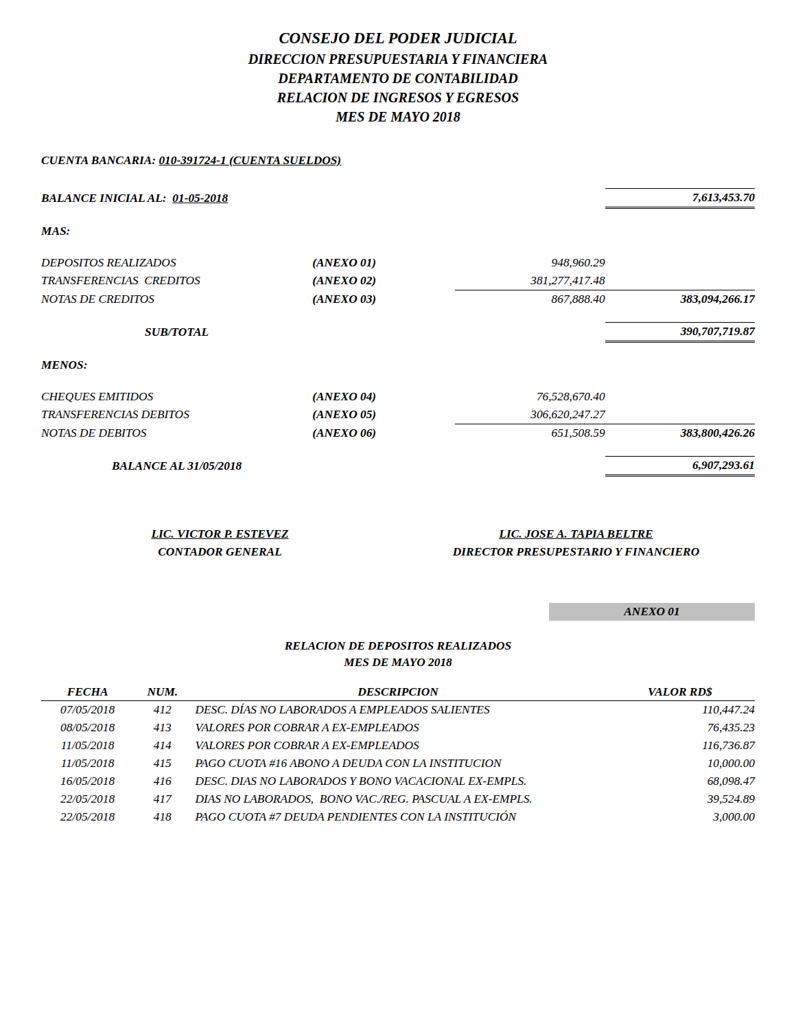CONSEJO DEL PODER JUDICIAL
DIRECCION PRESUPUESTARIA Y FINANCIERA
DEPARTAMENTO DE CONTABILIDAD
RELACION DE INGRESOS Y EGRESOS
MES DE MAYO 2018
CUENTA BANCARIA: 010-391724-1 (CUENTA SUELDOS)
| BALANCE INICIAL AL: 01-05-2018 | | | 7,613,453.70 |
| MAS: | | | |
| DEPOSITOS REALIZADOS | (ANEXO 01) | 948,960.29 | |
| TRANSFERENCIAS CREDITOS | (ANEXO 02) | 381,277,417.48 | |
| NOTAS DE CREDITOS | (ANEXO 03) | 867,888.40 | 383,094,266.17 |
| SUB/TOTAL | | | 390,707,719.87 |
| MENOS: | | | |
| CHEQUES EMITIDOS | (ANEXO 04) | 76,528,670.40 | |
| TRANSFERENCIAS DEBITOS | (ANEXO 05) | 306,620,247.27 | |
| NOTAS DE DEBITOS | (ANEXO 06) | 651,508.59 | 383,800,426.26 |
| BALANCE AL 31/05/2018 | | | 6,907,293.61 |
| LIC. VICTOR P. ESTEVEZ | LIC. JOSE A. TAPIA BELTRE |
| CONTADOR GENERAL | DIRECTOR PRESUPESTARIO Y FINANCIERO |
ANEXO 01
RELACION DE DEPOSITOS REALIZADOS
MES DE MAYO 2018
| FECHA | NUM. | DESCRIPCION | VALOR RD$ |
| --- | --- | --- | --- |
| 07/05/2018 | 412 | DESC. DÍAS NO LABORADOS A EMPLEADOS SALIENTES | 110,447.24 |
| 08/05/2018 | 413 | VALORES POR COBRAR A EX-EMPLEADOS | 76,435.23 |
| 11/05/2018 | 414 | VALORES POR COBRAR A EX-EMPLEADOS | 116,736.87 |
| 11/05/2018 | 415 | PAGO CUOTA #16 ABONO A DEUDA CON LA INSTITUCION | 10,000.00 |
| 16/05/2018 | 416 | DESC. DIAS NO LABORADOS Y BONO VACACIONAL EX-EMPLS. | 68,098.47 |
| 22/05/2018 | 417 | DIAS NO LABORADOS, BONO VAC./REG. PASCUAL A EX-EMPLS. | 39,524.89 |
| 22/05/2018 | 418 | PAGO CUOTA #7 DEUDA PENDIENTES CON LA INSTITUCIÓN | 3,000.00 |